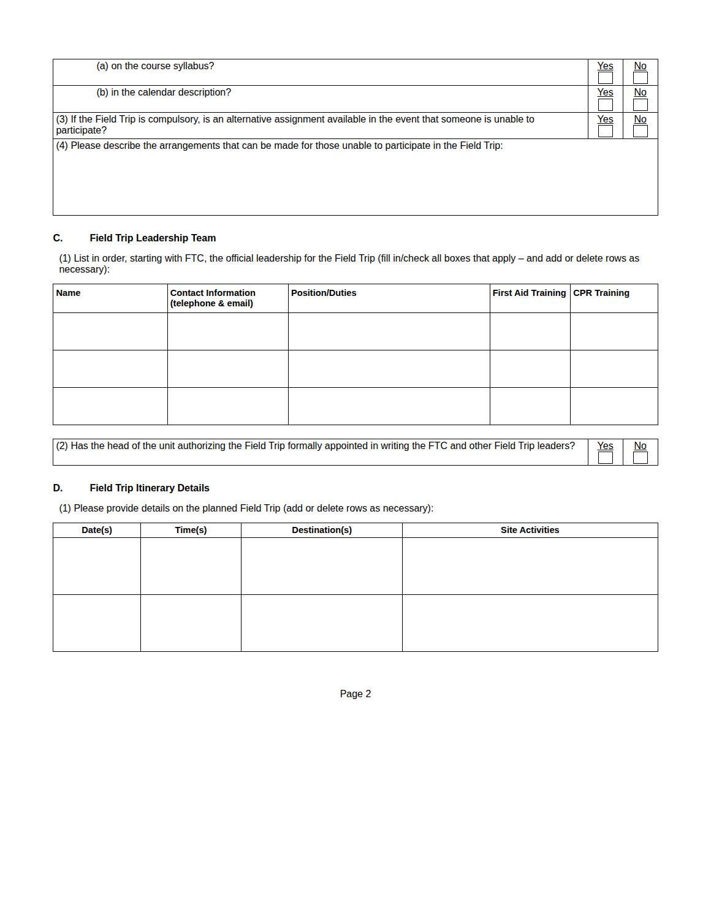| (a) on the course syllabus? | Yes | No |
| (b) in the calendar description? | Yes | No |
| (3) If the Field Trip is compulsory, is an alternative assignment available in the event that someone is unable to participate? | Yes | No |
| (4) Please describe the arrangements that can be made for those unable to participate in the Field Trip: |
C. Field Trip Leadership Team
(1) List in order, starting with FTC, the official leadership for the Field Trip (fill in/check all boxes that apply – and add or delete rows as necessary):
| Name | Contact Information (telephone & email) | Position/Duties | First Aid Training | CPR Training |
| --- | --- | --- | --- | --- |
| (2) Has the head of the unit authorizing the Field Trip formally appointed in writing the FTC and other Field Trip leaders? | Yes | No |
D. Field Trip Itinerary Details
(1) Please provide details on the planned Field Trip (add or delete rows as necessary):
| Date(s) | Time(s) | Destination(s) | Site Activities |
| --- | --- | --- | --- |
Page 2